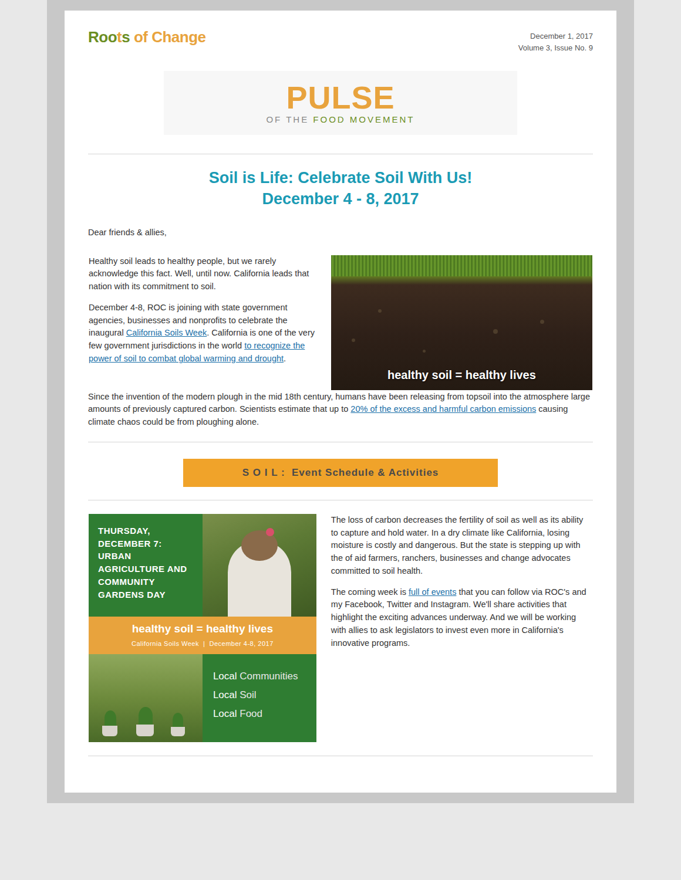Roots of Change
December 1, 2017
Volume 3, Issue No. 9
PULSE
OF THE FOOD MOVEMENT
Soil is Life: Celebrate Soil With Us!
December 4 - 8, 2017
Dear friends & allies,
| Healthy soil leads to healthy people, but we rarely acknowledge this fact. Well, until now. California leads that nation with its commitment to soil. December 4-8, ROC is joining with state government agencies, businesses and nonprofits to celebrate the inaugural California Soils Week . California is one of the very few government jurisdictions in the world to recognize the power of soil to combat global warming and drought . | healthy soil = healthy lives |
Since the invention of the modern plough in the mid 18th century, humans have been releasing from topsoil into the atmosphere large amounts of previously captured carbon. Scientists estimate that up to 20% of the excess and harmful carbon emissions causing climate chaos could be from ploughing alone.
S O I L : Event Schedule & Activities
| THURSDAY, DECEMBER 7: URBAN AGRICULTURE AND COMMUNITY GARDENS DAY healthy soil = healthy lives California Soils Week / December 4-8, 2017 Local Communities Local Soil Local Food | The loss of carbon decreases the fertility of soil as well as its ability to capture and hold water. In a dry climate like California, losing moisture is costly and dangerous. But the state is stepping up with the of aid farmers, ranchers, businesses and change advocates committed to soil health. The coming week is full of events that you can follow via ROC's and my Facebook, Twitter and Instagram. We'll share activities that highlight the exciting advances underway. And we will be working with allies to ask legislators to invest even more in California's innovative programs. |